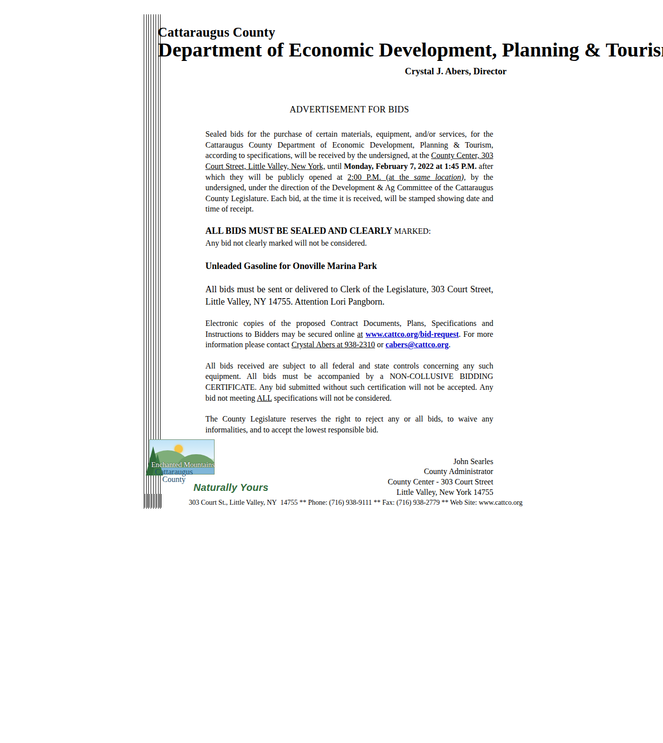Cattaraugus County
Department of Economic Development, Planning & Tourism
Crystal J. Abers, Director
ADVERTISEMENT FOR BIDS
Sealed bids for the purchase of certain materials, equipment, and/or services, for the Cattaraugus County Department of Economic Development, Planning & Tourism, according to specifications, will be received by the undersigned, at the County Center, 303 Court Street, Little Valley, New York, until Monday, February 7, 2022 at 1:45 P.M. after which they will be publicly opened at 2:00 P.M. (at the same location), by the undersigned, under the direction of the Development & Ag Committee of the Cattaraugus County Legislature. Each bid, at the time it is received, will be stamped showing date and time of receipt.
ALL BIDS MUST BE SEALED AND CLEARLY MARKED:
Any bid not clearly marked will not be considered.
Unleaded Gasoline for Onoville Marina Park
All bids must be sent or delivered to Clerk of the Legislature, 303 Court Street, Little Valley, NY 14755. Attention Lori Pangborn.
Electronic copies of the proposed Contract Documents, Plans, Specifications and Instructions to Bidders may be secured online at www.cattco.org/bid-request. For more information please contact Crystal Abers at 938-2310 or cabers@cattco.org.
All bids received are subject to all federal and state controls concerning any such equipment. All bids must be accompanied by a NON-COLLUSIVE BIDDING CERTIFICATE. Any bid submitted without such certification will not be accepted. Any bid not meeting ALL specifications will not be considered.
The County Legislature reserves the right to reject any or all bids, to waive any informalities, and to accept the lowest responsible bid.
John Searles
County Administrator
County Center - 303 Court Street
Little Valley, New York 14755
Enchanted Mountains
Cattaraugus County
Naturally Yours
303 Court St., Little Valley, NY 14755 ** Phone: (716) 938-9111 ** Fax: (716) 938-2779 ** Web Site: www.cattco.org